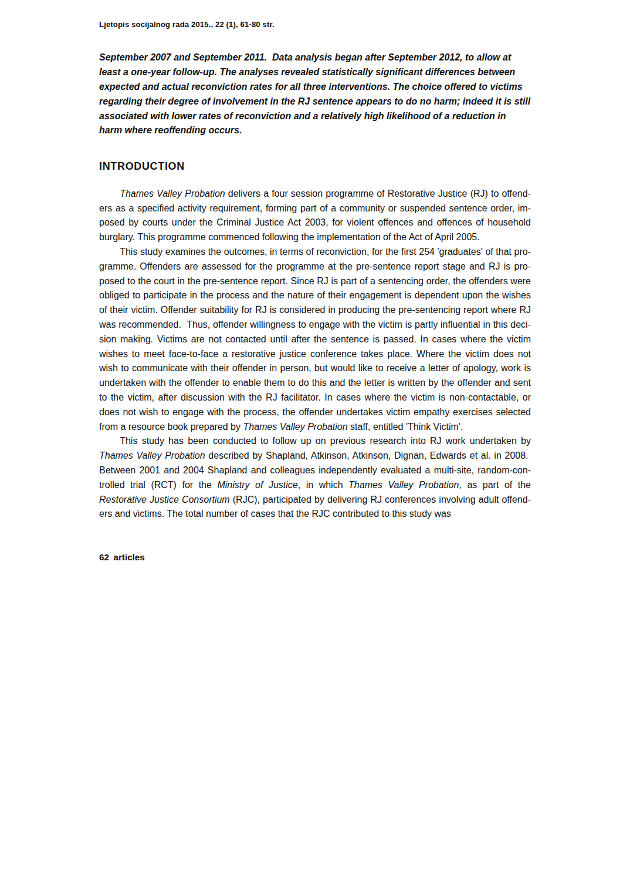Ljetopis socijalnog rada 2015., 22 (1), 61-80 str.
September 2007 and September 2011. Data analysis began after September 2012, to allow at least a one-year follow-up. The analyses revealed statistically significant differences between expected and actual reconviction rates for all three interventions. The choice offered to victims regarding their degree of involvement in the RJ sentence appears to do no harm; indeed it is still associated with lower rates of reconviction and a relatively high likelihood of a reduction in harm where reoffending occurs.
INTRODUCTION
Thames Valley Probation delivers a four session programme of Restorative Justice (RJ) to offenders as a specified activity requirement, forming part of a community or suspended sentence order, imposed by courts under the Criminal Justice Act 2003, for violent offences and offences of household burglary. This programme commenced following the implementation of the Act of April 2005.
This study examines the outcomes, in terms of reconviction, for the first 254 'graduates' of that programme. Offenders are assessed for the programme at the pre-sentence report stage and RJ is proposed to the court in the pre-sentence report. Since RJ is part of a sentencing order, the offenders were obliged to participate in the process and the nature of their engagement is dependent upon the wishes of their victim. Offender suitability for RJ is considered in producing the pre-sentencing report where RJ was recommended. Thus, offender willingness to engage with the victim is partly influential in this decision making. Victims are not contacted until after the sentence is passed. In cases where the victim wishes to meet face-to-face a restorative justice conference takes place. Where the victim does not wish to communicate with their offender in person, but would like to receive a letter of apology, work is undertaken with the offender to enable them to do this and the letter is written by the offender and sent to the victim, after discussion with the RJ facilitator. In cases where the victim is non-contactable, or does not wish to engage with the process, the offender undertakes victim empathy exercises selected from a resource book prepared by Thames Valley Probation staff, entitled 'Think Victim'.
This study has been conducted to follow up on previous research into RJ work undertaken by Thames Valley Probation described by Shapland, Atkinson, Atkinson, Dignan, Edwards et al. in 2008. Between 2001 and 2004 Shapland and colleagues independently evaluated a multi-site, random-controlled trial (RCT) for the Ministry of Justice, in which Thames Valley Probation, as part of the Restorative Justice Consortium (RJC), participated by delivering RJ conferences involving adult offenders and victims. The total number of cases that the RJC contributed to this study was
62 articles